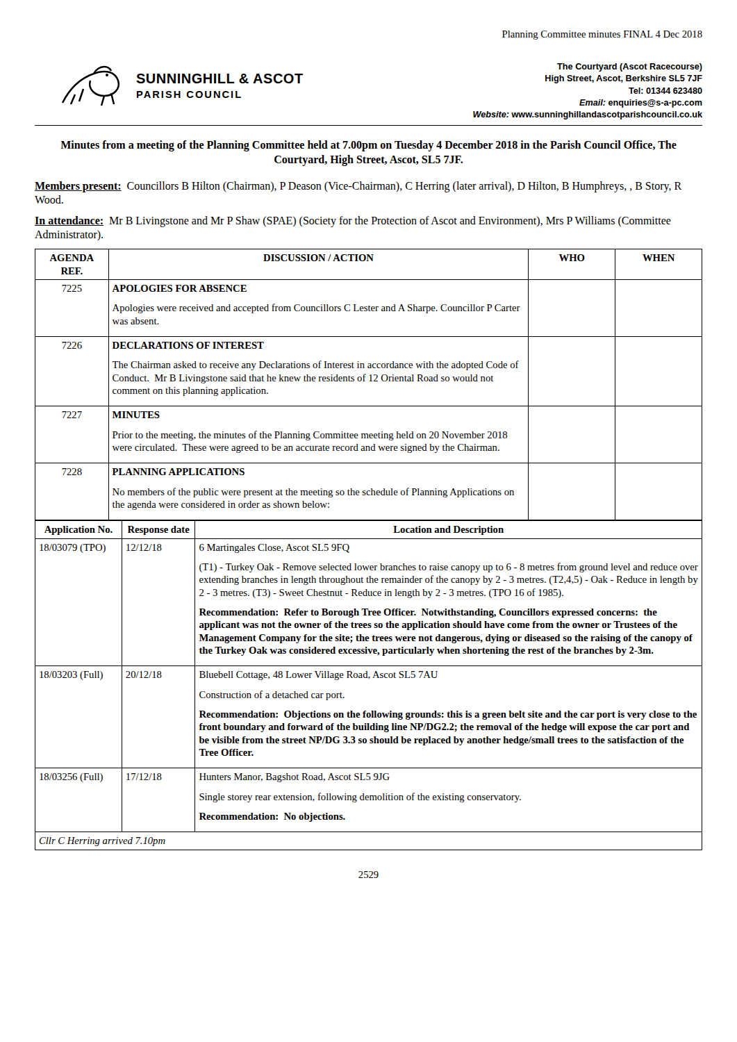Planning Committee minutes FINAL 4 Dec 2018
SUNNINGHILL & ASCOT
PARISH COUNCIL
The Courtyard (Ascot Racecourse)
High Street, Ascot, Berkshire SL5 7JF
Tel: 01344 623480
Email: enquiries@s-a-pc.com
Website: www.sunninghillandascotparishcouncil.co.uk
Minutes from a meeting of the Planning Committee held at 7.00pm on Tuesday 4 December 2018 in the Parish Council Office, The Courtyard, High Street, Ascot, SL5 7JF.
Members present: Councillors B Hilton (Chairman), P Deason (Vice-Chairman), C Herring (later arrival), D Hilton, B Humphreys, , B Story, R Wood.
In attendance: Mr B Livingstone and Mr P Shaw (SPAE) (Society for the Protection of Ascot and Environment), Mrs P Williams (Committee Administrator).
| AGENDA REF. | DISCUSSION / ACTION | WHO | WHEN |
| --- | --- | --- | --- |
| 7225 | APOLOGIES FOR ABSENCE Apologies were received and accepted from Councillors C Lester and A Sharpe. Councillor P Carter was absent. | | |
| 7226 | DECLARATIONS OF INTEREST The Chairman asked to receive any Declarations of Interest in accordance with the adopted Code of Conduct. Mr B Livingstone said that he knew the residents of 12 Oriental Road so would not comment on this planning application. | | |
| 7227 | MINUTES Prior to the meeting, the minutes of the Planning Committee meeting held on 20 November 2018 were circulated. These were agreed to be an accurate record and were signed by the Chairman. | | |
| 7228 | PLANNING APPLICATIONS No members of the public were present at the meeting so the schedule of Planning Applications on the agenda were considered in order as shown below: | | |
| Application No. | Response date | Location and Description |
| --- | --- | --- |
| 18/03079 (TPO) | 12/12/18 | 6 Martingales Close, Ascot SL5 9FQ (T1) - Turkey Oak - Remove selected lower branches to raise canopy up to 6 - 8 metres from ground level and reduce over extending branches in length throughout the remainder of the canopy by 2 - 3 metres. (T2,4,5) - Oak - Reduce in length by 2 - 3 metres. (T3) - Sweet Chestnut - Reduce in length by 2 - 3 metres. (TPO 16 of 1985). Recommendation: Refer to Borough Tree Officer. Notwithstanding, Councillors expressed concerns: the applicant was not the owner of the trees so the application should have come from the owner or Trustees of the Management Company for the site; the trees were not dangerous, dying or diseased so the raising of the canopy of the Turkey Oak was considered excessive, particularly when shortening the rest of the branches by 2-3m. |
| 18/03203 (Full) | 20/12/18 | Bluebell Cottage, 48 Lower Village Road, Ascot SL5 7AU Construction of a detached car port. Recommendation: Objections on the following grounds: this is a green belt site and the car port is very close to the front boundary and forward of the building line NP/DG2.2; the removal of the hedge will expose the car port and be visible from the street NP/DG 3.3 so should be replaced by another hedge/small trees to the satisfaction of the Tree Officer. |
| 18/03256 (Full) | 17/12/18 | Hunters Manor, Bagshot Road, Ascot SL5 9JG Single storey rear extension, following demolition of the existing conservatory. Recommendation: No objections. |
| Cllr C Herring arrived 7.10pm |
2529